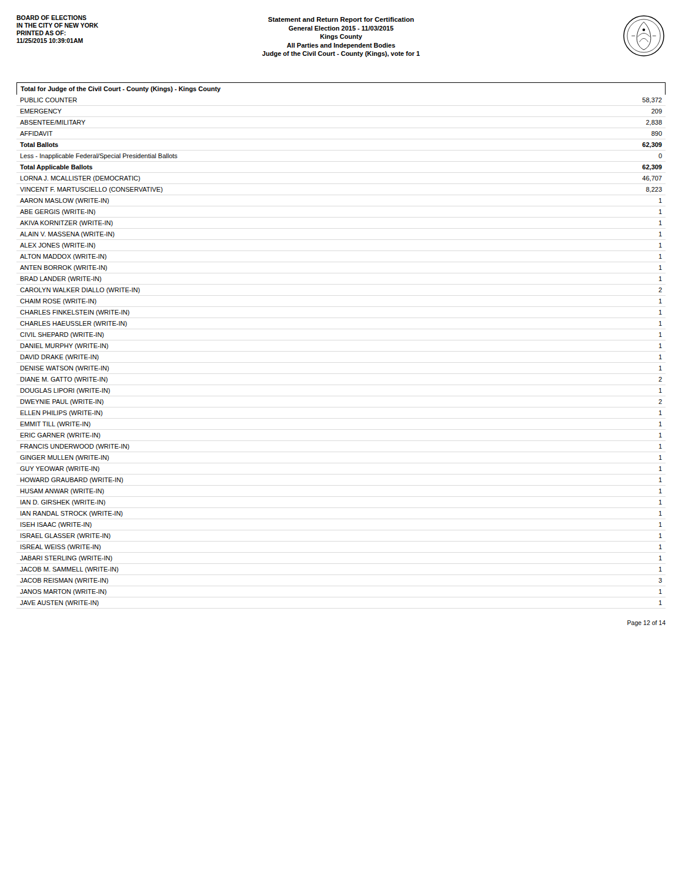BOARD OF ELECTIONS
IN THE CITY OF NEW YORK
PRINTED AS OF:
11/25/2015 10:39:01AM
Statement and Return Report for Certification
General Election 2015 - 11/03/2015
Kings County
All Parties and Independent Bodies
Judge of the Civil Court - County (Kings), vote for 1
Total for Judge of the Civil Court - County (Kings) - Kings County
| PUBLIC COUNTER | 58,372 |
| EMERGENCY | 209 |
| ABSENTEE/MILITARY | 2,838 |
| AFFIDAVIT | 890 |
| Total Ballots | 62,309 |
| Less - Inapplicable Federal/Special Presidential Ballots | 0 |
| Total Applicable Ballots | 62,309 |
| LORNA J. MCALLISTER (DEMOCRATIC) | 46,707 |
| VINCENT F. MARTUSCIELLO (CONSERVATIVE) | 8,223 |
| AARON MASLOW (WRITE-IN) | 1 |
| ABE GERGIS (WRITE-IN) | 1 |
| AKIVA KORNITZER (WRITE-IN) | 1 |
| ALAIN V. MASSENA (WRITE-IN) | 1 |
| ALEX JONES (WRITE-IN) | 1 |
| ALTON MADDOX (WRITE-IN) | 1 |
| ANTEN BORROK (WRITE-IN) | 1 |
| BRAD LANDER (WRITE-IN) | 1 |
| CAROLYN WALKER DIALLO (WRITE-IN) | 2 |
| CHAIM ROSE (WRITE-IN) | 1 |
| CHARLES FINKELSTEIN (WRITE-IN) | 1 |
| CHARLES HAEUSSLER (WRITE-IN) | 1 |
| CIVIL SHEPARD (WRITE-IN) | 1 |
| DANIEL MURPHY (WRITE-IN) | 1 |
| DAVID DRAKE (WRITE-IN) | 1 |
| DENISE WATSON (WRITE-IN) | 1 |
| DIANE M. GATTO (WRITE-IN) | 2 |
| DOUGLAS LIPORI (WRITE-IN) | 1 |
| DWEYNIE PAUL (WRITE-IN) | 2 |
| ELLEN PHILIPS (WRITE-IN) | 1 |
| EMMIT TILL (WRITE-IN) | 1 |
| ERIC GARNER (WRITE-IN) | 1 |
| FRANCIS UNDERWOOD (WRITE-IN) | 1 |
| GINGER MULLEN (WRITE-IN) | 1 |
| GUY YEOWAR (WRITE-IN) | 1 |
| HOWARD GRAUBARD (WRITE-IN) | 1 |
| HUSAM ANWAR (WRITE-IN) | 1 |
| IAN D. GIRSHEK (WRITE-IN) | 1 |
| IAN RANDAL STROCK (WRITE-IN) | 1 |
| ISEH ISAAC (WRITE-IN) | 1 |
| ISRAEL GLASSER (WRITE-IN) | 1 |
| ISREAL WEISS (WRITE-IN) | 1 |
| JABARI STERLING (WRITE-IN) | 1 |
| JACOB M. SAMMELL (WRITE-IN) | 1 |
| JACOB REISMAN (WRITE-IN) | 3 |
| JANOS MARTON (WRITE-IN) | 1 |
| JAVE AUSTEN (WRITE-IN) | 1 |
Page 12 of 14